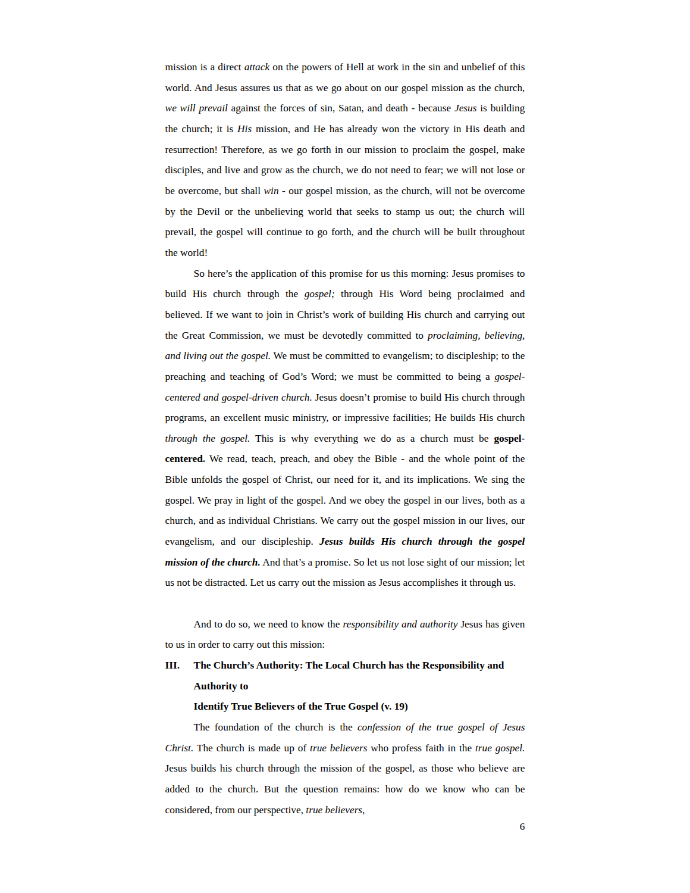mission is a direct attack on the powers of Hell at work in the sin and unbelief of this world. And Jesus assures us that as we go about on our gospel mission as the church, we will prevail against the forces of sin, Satan, and death - because Jesus is building the church; it is His mission, and He has already won the victory in His death and resurrection! Therefore, as we go forth in our mission to proclaim the gospel, make disciples, and live and grow as the church, we do not need to fear; we will not lose or be overcome, but shall win - our gospel mission, as the church, will not be overcome by the Devil or the unbelieving world that seeks to stamp us out; the church will prevail, the gospel will continue to go forth, and the church will be built throughout the world!
So here’s the application of this promise for us this morning: Jesus promises to build His church through the gospel; through His Word being proclaimed and believed. If we want to join in Christ’s work of building His church and carrying out the Great Commission, we must be devotedly committed to proclaiming, believing, and living out the gospel. We must be committed to evangelism; to discipleship; to the preaching and teaching of God’s Word; we must be committed to being a gospel-centered and gospel-driven church. Jesus doesn’t promise to build His church through programs, an excellent music ministry, or impressive facilities; He builds His church through the gospel. This is why everything we do as a church must be gospel-centered. We read, teach, preach, and obey the Bible - and the whole point of the Bible unfolds the gospel of Christ, our need for it, and its implications. We sing the gospel. We pray in light of the gospel. And we obey the gospel in our lives, both as a church, and as individual Christians. We carry out the gospel mission in our lives, our evangelism, and our discipleship. Jesus builds His church through the gospel mission of the church. And that’s a promise. So let us not lose sight of our mission; let us not be distracted. Let us carry out the mission as Jesus accomplishes it through us.
And to do so, we need to know the responsibility and authority Jesus has given to us in order to carry out this mission:
III.
The Church’s Authority: The Local Church has the Responsibility and Authority to Identify True Believers of the True Gospel (v. 19)
The foundation of the church is the confession of the true gospel of Jesus Christ. The church is made up of true believers who profess faith in the true gospel. Jesus builds his church through the mission of the gospel, as those who believe are added to the church. But the question remains: how do we know who can be considered, from our perspective, true believers,
6